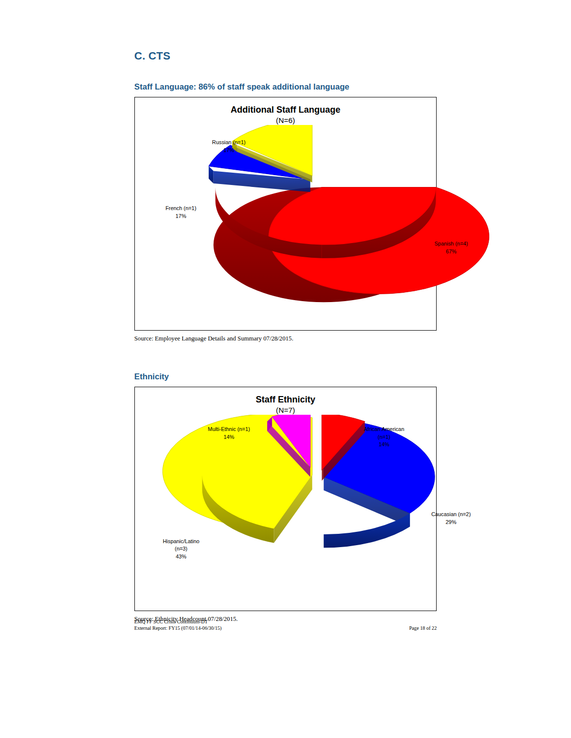C. CTS
Staff Language: 86% of staff speak additional language
Additional Staff Language
(N=6)
Russian (n=1) 17% French (n=1) 17% Spanish (n=4) 67%
Source: Employee Language Details and Summary 07/28/2015.
Ethnicity
Staff Ethnicity
(N=7)
African American (n=1) 14% Multi-Ethnic (n=1) 14% Caucasian (n=2) 29% Hispanic/Latino (n=3) 43%
Source: Ethnicity Headcount 07/28/2015.
EMQ FF SCC Crisis Continuum-DT External Report: FY15 (07/01/14-06/30/15)
Page 18 of 22